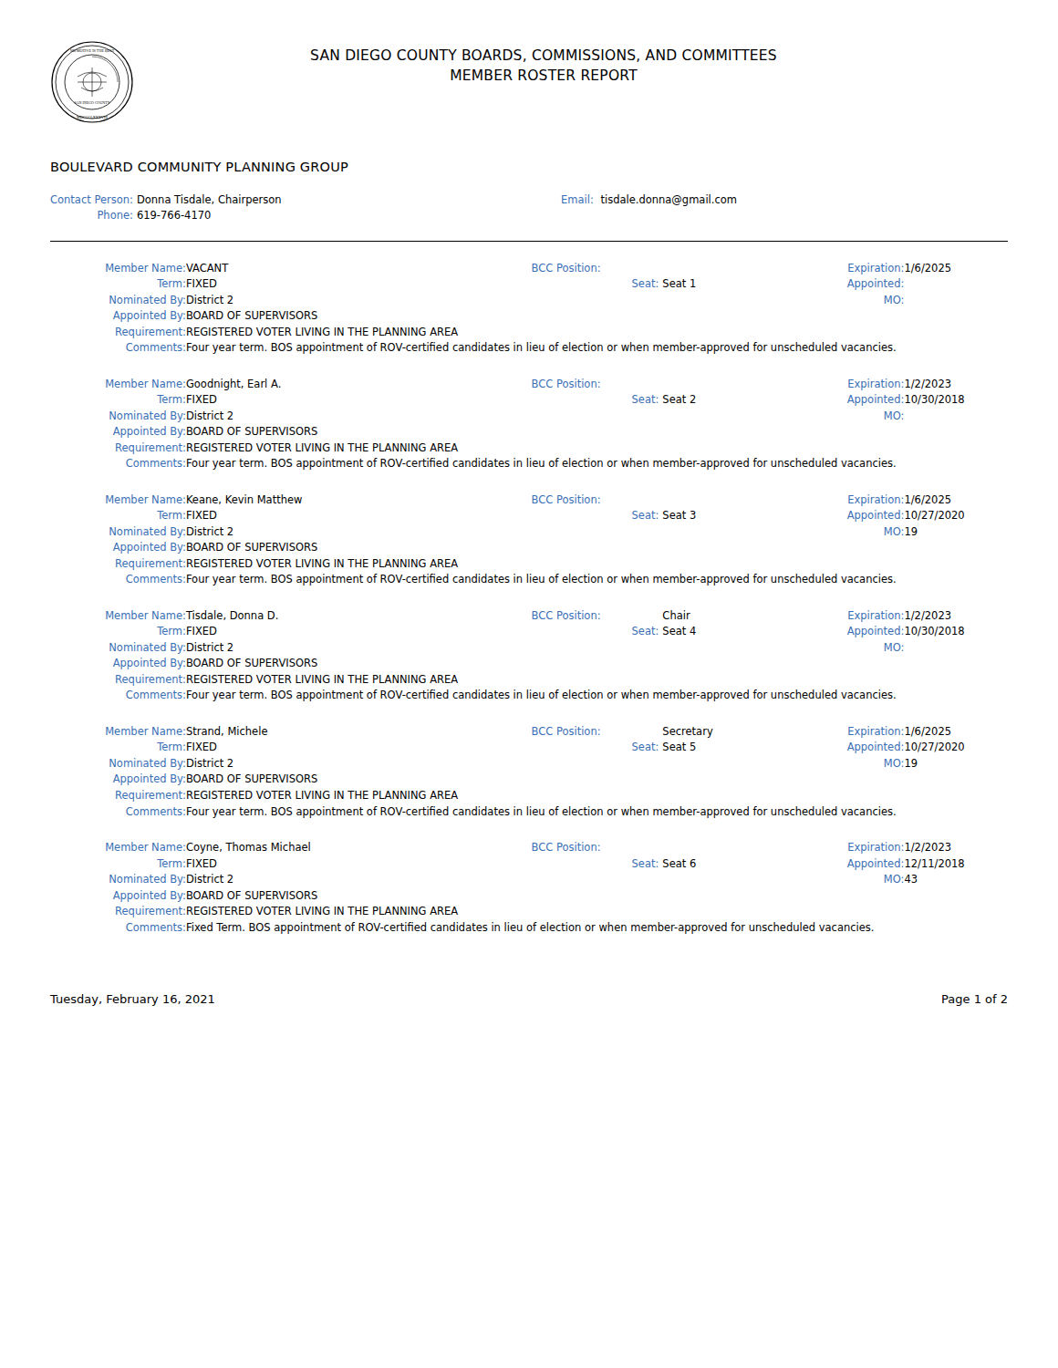NO MOTIVE IS THE BEST MDCCCLXXXVIII SAN DIEGO COUNTY
SAN DIEGO COUNTY BOARDS, COMMISSIONS, AND COMMITTEES
MEMBER ROSTER REPORT
BOULEVARD COMMUNITY PLANNING GROUP
| Contact Person: | Donna Tisdale, Chairperson |
| Phone: | 619-766-4170 |
Email: tisdale.donna@gmail.com
| Member Name: | VACANT | BCC Position: | | Expiration: | 1/6/2025 |
| Term: | FIXED | Seat: | Seat 1 | Appointed: | |
| Nominated By: | District 2 | | | MO: | |
| Appointed By: | BOARD OF SUPERVISORS |
| Requirement: | REGISTERED VOTER LIVING IN THE PLANNING AREA |
| Comments: | Four year term. BOS appointment of ROV-certified candidates in lieu of election or when member-approved for unscheduled vacancies. |
| Member Name: | Goodnight, Earl A. | BCC Position: | | Expiration: | 1/2/2023 |
| Term: | FIXED | Seat: | Seat 2 | Appointed: | 10/30/2018 |
| Nominated By: | District 2 | | | MO: | |
| Appointed By: | BOARD OF SUPERVISORS |
| Requirement: | REGISTERED VOTER LIVING IN THE PLANNING AREA |
| Comments: | Four year term. BOS appointment of ROV-certified candidates in lieu of election or when member-approved for unscheduled vacancies. |
| Member Name: | Keane, Kevin Matthew | BCC Position: | | Expiration: | 1/6/2025 |
| Term: | FIXED | Seat: | Seat 3 | Appointed: | 10/27/2020 |
| Nominated By: | District 2 | | | MO: | 19 |
| Appointed By: | BOARD OF SUPERVISORS |
| Requirement: | REGISTERED VOTER LIVING IN THE PLANNING AREA |
| Comments: | Four year term. BOS appointment of ROV-certified candidates in lieu of election or when member-approved for unscheduled vacancies. |
| Member Name: | Tisdale, Donna D. | BCC Position: | Chair | Expiration: | 1/2/2023 |
| Term: | FIXED | Seat: | Seat 4 | Appointed: | 10/30/2018 |
| Nominated By: | District 2 | | | MO: | |
| Appointed By: | BOARD OF SUPERVISORS |
| Requirement: | REGISTERED VOTER LIVING IN THE PLANNING AREA |
| Comments: | Four year term. BOS appointment of ROV-certified candidates in lieu of election or when member-approved for unscheduled vacancies. |
| Member Name: | Strand, Michele | BCC Position: | Secretary | Expiration: | 1/6/2025 |
| Term: | FIXED | Seat: | Seat 5 | Appointed: | 10/27/2020 |
| Nominated By: | District 2 | | | MO: | 19 |
| Appointed By: | BOARD OF SUPERVISORS |
| Requirement: | REGISTERED VOTER LIVING IN THE PLANNING AREA |
| Comments: | Four year term. BOS appointment of ROV-certified candidates in lieu of election or when member-approved for unscheduled vacancies. |
| Member Name: | Coyne, Thomas Michael | BCC Position: | | Expiration: | 1/2/2023 |
| Term: | FIXED | Seat: | Seat 6 | Appointed: | 12/11/2018 |
| Nominated By: | District 2 | | | MO: | 43 |
| Appointed By: | BOARD OF SUPERVISORS |
| Requirement: | REGISTERED VOTER LIVING IN THE PLANNING AREA |
| Comments: | Fixed Term. BOS appointment of ROV-certified candidates in lieu of election or when member-approved for unscheduled vacancies. |
Tuesday, February 16, 2021
Page 1 of 2